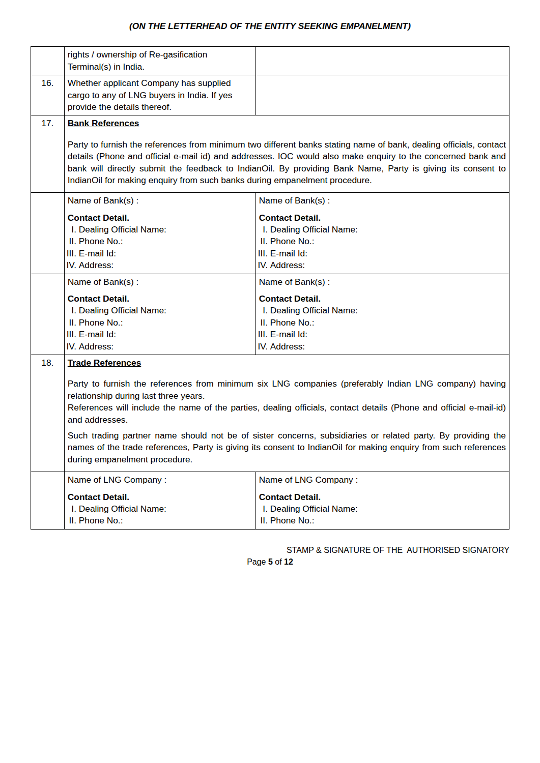(ON THE LETTERHEAD OF THE ENTITY SEEKING EMPANELMENT)
| | rights / ownership of Re-gasification Terminal(s) in India. | |
| 16. | Whether applicant Company has supplied cargo to any of LNG buyers in India. If yes provide the details thereof. | |
| 17. | Bank References Party to furnish the references from minimum two different banks stating name of bank, dealing officials, contact details (Phone and official e-mail id) and addresses. IOC would also make enquiry to the concerned bank and bank will directly submit the feedback to IndianOil. By providing Bank Name, Party is giving its consent to IndianOil for making enquiry from such banks during empanelment procedure. |
| | Name of Bank(s) : Contact Detail. Dealing Official Name: Phone No.: E-mail Id: Address: | Name of Bank(s) : Contact Detail. Dealing Official Name: Phone No.: E-mail Id: Address: |
| | Name of Bank(s) : Contact Detail. Dealing Official Name: Phone No.: E-mail Id: Address: | Name of Bank(s) : Contact Detail. Dealing Official Name: Phone No.: E-mail Id: Address: |
| 18. | Trade References Party to furnish the references from minimum six LNG companies (preferably Indian LNG company) having relationship during last three years. References will include the name of the parties, dealing officials, contact details (Phone and official e-mail-id) and addresses. Such trading partner name should not be of sister concerns, subsidiaries or related party. By providing the names of the trade references, Party is giving its consent to IndianOil for making enquiry from such references during empanelment procedure. |
| | Name of LNG Company : Contact Detail. Dealing Official Name: Phone No.: | Name of LNG Company : Contact Detail. Dealing Official Name: Phone No.: |
STAMP & SIGNATURE OF THE AUTHORISED SIGNATORY
Page 5 of 12